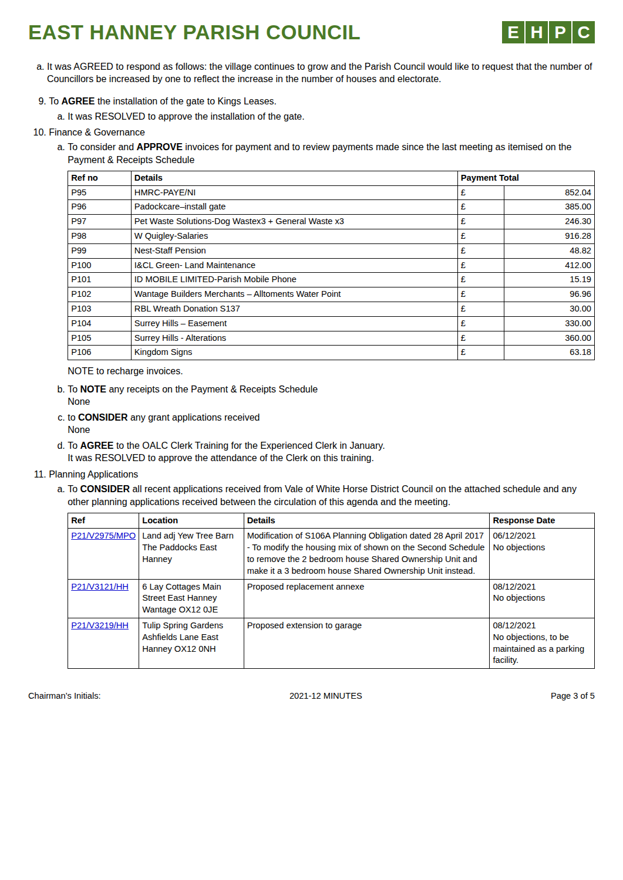EAST HANNEY PARISH COUNCIL
EHPC
It was AGREED to respond as follows: the village continues to grow and the Parish Council would like to request that the number of Councillors be increased by one to reflect the increase in the number of houses and electorate.
To AGREE the installation of the gate to Kings Leases.
It was RESOLVED to approve the installation of the gate.
Finance & Governance
To consider and APPROVE invoices for payment and to review payments made since the last meeting as itemised on the Payment & Receipts Schedule
| Ref no | Details | Payment Total |
| --- | --- | --- |
| P95 | HMRC-PAYE/NI | £ | 852.04 |
| P96 | Padockcare–install gate | £ | 385.00 |
| P97 | Pet Waste Solutions-Dog Wastex3 + General Waste x3 | £ | 246.30 |
| P98 | W Quigley-Salaries | £ | 916.28 |
| P99 | Nest-Staff Pension | £ | 48.82 |
| P100 | I&CL Green- Land Maintenance | £ | 412.00 |
| P101 | ID MOBILE LIMITED-Parish Mobile Phone | £ | 15.19 |
| P102 | Wantage Builders Merchants – Alltoments Water Point | £ | 96.96 |
| P103 | RBL Wreath Donation S137 | £ | 30.00 |
| P104 | Surrey Hills – Easement | £ | 330.00 |
| P105 | Surrey Hills - Alterations | £ | 360.00 |
| P106 | Kingdom Signs | £ | 63.18 |
NOTE to recharge invoices.
To NOTE any receipts on the Payment & Receipts Schedule
None
to CONSIDER any grant applications received
None
To AGREE to the OALC Clerk Training for the Experienced Clerk in January.
It was RESOLVED to approve the attendance of the Clerk on this training.
Planning Applications
To CONSIDER all recent applications received from Vale of White Horse District Council on the attached schedule and any other planning applications received between the circulation of this agenda and the meeting.
| Ref | Location | Details | Response Date |
| --- | --- | --- | --- |
| P21/V2975/MPO | Land adj Yew Tree Barn The Paddocks East Hanney | Modification of S106A Planning Obligation dated 28 April 2017 - To modify the housing mix of shown on the Second Schedule to remove the 2 bedroom house Shared Ownership Unit and make it a 3 bedroom house Shared Ownership Unit instead. | 06/12/2021 No objections |
| P21/V3121/HH | 6 Lay Cottages Main Street East Hanney Wantage OX12 0JE | Proposed replacement annexe | 08/12/2021 No objections |
| P21/V3219/HH | Tulip Spring Gardens Ashfields Lane East Hanney OX12 0NH | Proposed extension to garage | 08/12/2021 No objections, to be maintained as a parking facility. |
Chairman’s Initials: 2021-12 MINUTES Page 3 of 5